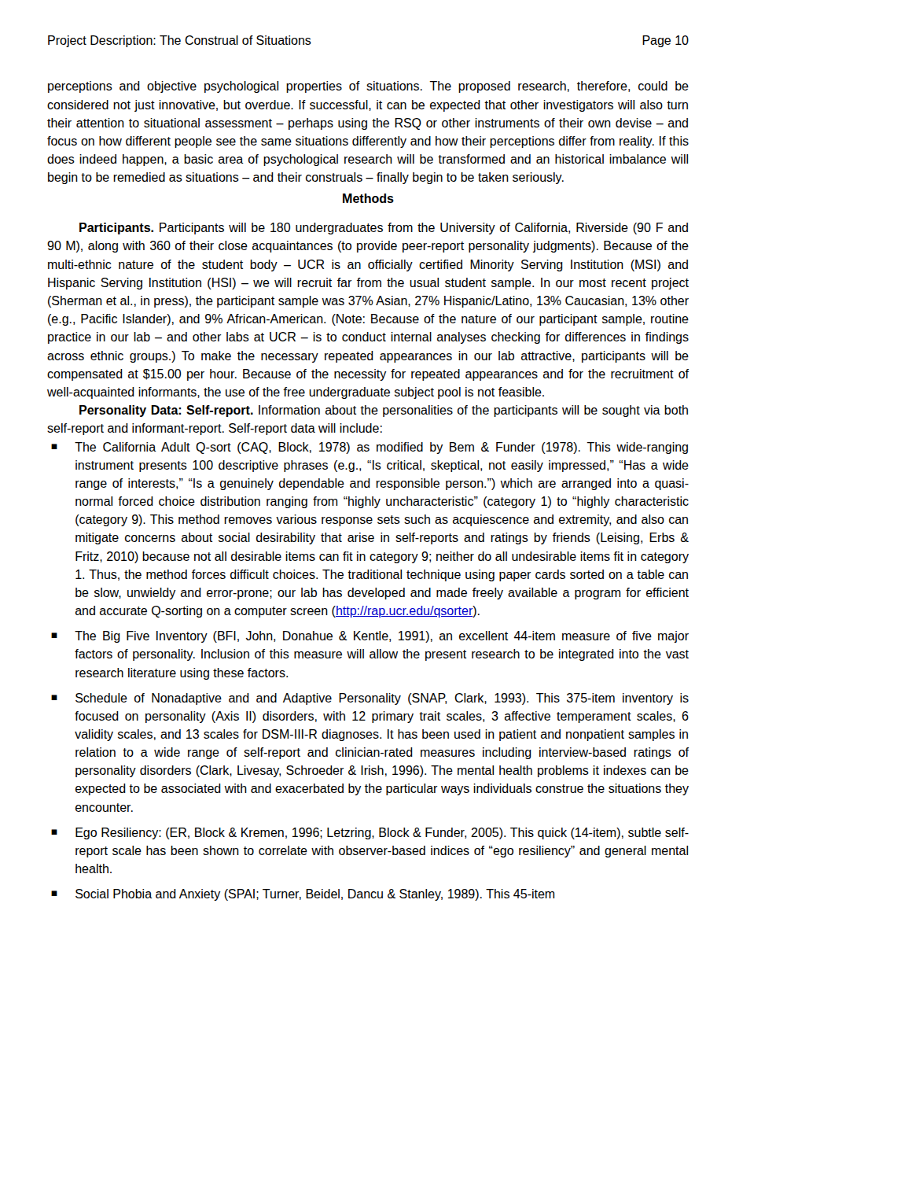Project Description: The Construal of Situations
Page 10
perceptions and objective psychological properties of situations. The proposed research, therefore, could be considered not just innovative, but overdue. If successful, it can be expected that other investigators will also turn their attention to situational assessment – perhaps using the RSQ or other instruments of their own devise – and focus on how different people see the same situations differently and how their perceptions differ from reality. If this does indeed happen, a basic area of psychological research will be transformed and an historical imbalance will begin to be remedied as situations – and their construals – finally begin to be taken seriously.
Methods
Participants. Participants will be 180 undergraduates from the University of California, Riverside (90 F and 90 M), along with 360 of their close acquaintances (to provide peer-report personality judgments). Because of the multi-ethnic nature of the student body – UCR is an officially certified Minority Serving Institution (MSI) and Hispanic Serving Institution (HSI) – we will recruit far from the usual student sample. In our most recent project (Sherman et al., in press), the participant sample was 37% Asian, 27% Hispanic/Latino, 13% Caucasian, 13% other (e.g., Pacific Islander), and 9% African-American. (Note: Because of the nature of our participant sample, routine practice in our lab – and other labs at UCR – is to conduct internal analyses checking for differences in findings across ethnic groups.) To make the necessary repeated appearances in our lab attractive, participants will be compensated at $15.00 per hour. Because of the necessity for repeated appearances and for the recruitment of well-acquainted informants, the use of the free undergraduate subject pool is not feasible.
Personality Data: Self-report. Information about the personalities of the participants will be sought via both self-report and informant-report. Self-report data will include:
The California Adult Q-sort (CAQ, Block, 1978) as modified by Bem & Funder (1978). This wide-ranging instrument presents 100 descriptive phrases (e.g., “Is critical, skeptical, not easily impressed,” “Has a wide range of interests,” “Is a genuinely dependable and responsible person.”) which are arranged into a quasi-normal forced choice distribution ranging from “highly uncharacteristic” (category 1) to “highly characteristic (category 9). This method removes various response sets such as acquiescence and extremity, and also can mitigate concerns about social desirability that arise in self-reports and ratings by friends (Leising, Erbs & Fritz, 2010) because not all desirable items can fit in category 9; neither do all undesirable items fit in category 1. Thus, the method forces difficult choices. The traditional technique using paper cards sorted on a table can be slow, unwieldy and error-prone; our lab has developed and made freely available a program for efficient and accurate Q-sorting on a computer screen (http://rap.ucr.edu/qsorter).
The Big Five Inventory (BFI, John, Donahue & Kentle, 1991), an excellent 44-item measure of five major factors of personality. Inclusion of this measure will allow the present research to be integrated into the vast research literature using these factors.
Schedule of Nonadaptive and and Adaptive Personality (SNAP, Clark, 1993). This 375-item inventory is focused on personality (Axis II) disorders, with 12 primary trait scales, 3 affective temperament scales, 6 validity scales, and 13 scales for DSM-III-R diagnoses. It has been used in patient and nonpatient samples in relation to a wide range of self-report and clinician-rated measures including interview-based ratings of personality disorders (Clark, Livesay, Schroeder & Irish, 1996). The mental health problems it indexes can be expected to be associated with and exacerbated by the particular ways individuals construe the situations they encounter.
Ego Resiliency: (ER, Block & Kremen, 1996; Letzring, Block & Funder, 2005). This quick (14-item), subtle self-report scale has been shown to correlate with observer-based indices of “ego resiliency” and general mental health.
Social Phobia and Anxiety (SPAI; Turner, Beidel, Dancu & Stanley, 1989). This 45-item